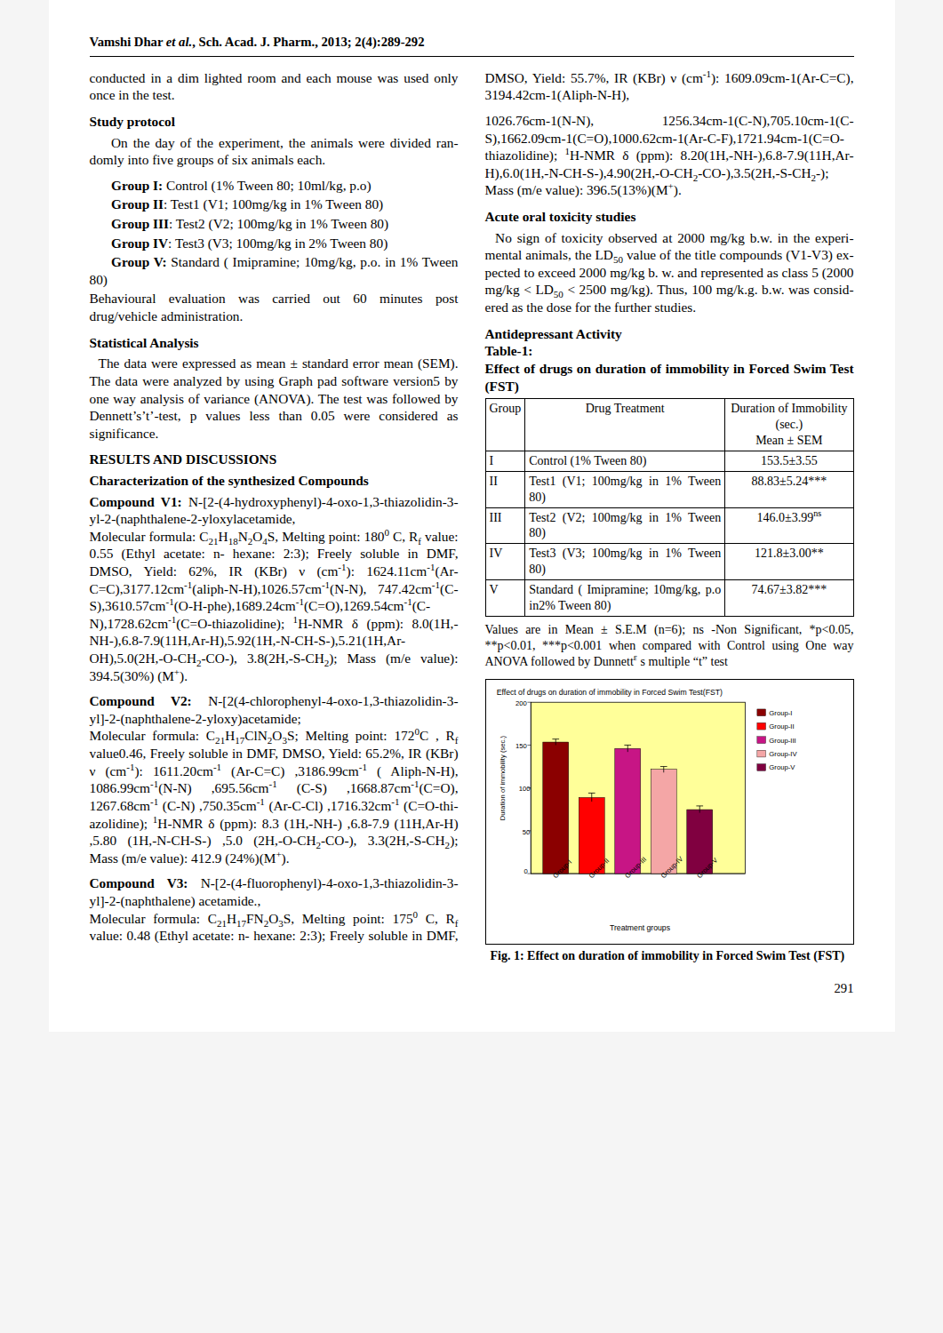Vamshi Dhar et al., Sch. Acad. J. Pharm., 2013; 2(4):289-292
conducted in a dim lighted room and each mouse was used only once in the test.
Study protocol
On the day of the experiment, the animals were divided randomly into five groups of six animals each.
Group I: Control (1% Tween 80; 10ml/kg, p.o)
Group II: Test1 (V1; 100mg/kg in 1% Tween 80)
Group III: Test2 (V2; 100mg/kg in 1% Tween 80)
Group IV: Test3 (V3; 100mg/kg in 2% Tween 80)
Group V: Standard ( Imipramine; 10mg/kg, p.o. in 1% Tween 80)
Behavioural evaluation was carried out 60 minutes post drug/vehicle administration.
Statistical Analysis
The data were expressed as mean ± standard error mean (SEM). The data were analyzed by using Graph pad software version5 by one way analysis of variance (ANOVA). The test was followed by Dennett’s’t’-test, p values less than 0.05 were considered as significance.
RESULTS AND DISCUSSIONS
Characterization of the synthesized Compounds
Compound V1: N-[2-(4-hydroxyphenyl)-4-oxo-1,3-thiazolidin-3-yl-2-(naphthalene-2-yloxylacetamide,
Molecular formula: C21H18N2O4S, Melting point: 1800 C, Rf value: 0.55 (Ethyl acetate: n- hexane: 2:3); Freely soluble in DMF, DMSO, Yield: 62%, IR (KBr) ν (cm-1): 1624.11cm-1(Ar-C=C),3177.12cm-1(aliph-N-H),1026.57cm-1(N-N), 747.42cm-1(C-S),3610.57cm-1(O-H-phe),1689.24cm-1(C=O),1269.54cm-1(C-N),1728.62cm-1(C=O-thiazolidine); 1H-NMR δ (ppm): 8.0(1H,-NH-),6.8-7.9(11H,Ar-H),5.92(1H,-N-CH-S-),5.21(1H,Ar-OH),5.0(2H,-O-CH2-CO-), 3.8(2H,-S-CH2); Mass (m/e value): 394.5(30%) (M+).
Compound V2: N-[2(4-chlorophenyl-4-oxo-1,3-thiazolidin-3-yl]-2-(naphthalene-2-yloxy)acetamide;
Molecular formula: C21H17ClN2O3S; Melting point: 1720C , Rf value0.46, Freely soluble in DMF, DMSO, Yield: 65.2%, IR (KBr) ν (cm-1): 1611.20cm-1 (Ar-C=C) ,3186.99cm-1 ( Aliph-N-H), 1086.99cm-1(N-N) ,695.56cm-1 (C-S) ,1668.87cm-1(C=O), 1267.68cm-1 (C-N) ,750.35cm-1 (Ar-C-Cl) ,1716.32cm-1 (C=O-thiazolidine); 1H-NMR δ (ppm): 8.3 (1H,-NH-) ,6.8-7.9 (11H,Ar-H) ,5.80 (1H,-N-CH-S-) ,5.0 (2H,-O-CH2-CO-), 3.3(2H,-S-CH2); Mass (m/e value): 412.9 (24%)(M+).
Compound V3: N-[2-(4-fluorophenyl)-4-oxo-1,3-thiazolidin-3-yl]-2-(naphthalene) acetamide.,
Molecular formula: C21H17FN2O3S, Melting point: 1750 C, Rf value: 0.48 (Ethyl acetate: n- hexane: 2:3); Freely soluble in DMF, DMSO, Yield: 55.7%, IR (KBr) ν (cm-1): 1609.09cm-1(Ar-C=C), 3194.42cm-1(Aliph-N-H),
1026.76cm-1(N-N), 1256.34cm-1(C-N),705.10cm-1(C-S),1662.09cm-1(C=O),1000.62cm-1(Ar-C-F),1721.94cm-1(C=O-thiazolidine); 1H-NMR δ (ppm): 8.20(1H,-NH-),6.8-7.9(11H,Ar-H),6.0(1H,-N-CH-S-),4.90(2H,-O-CH2-CO-),3.5(2H,-S-CH2-); Mass (m/e value): 396.5(13%)(M+).
Acute oral toxicity studies
No sign of toxicity observed at 2000 mg/kg b.w. in the experimental animals, the LD50 value of the title compounds (V1-V3) expected to exceed 2000 mg/kg b. w. and represented as class 5 (2000 mg/kg < LD50 < 2500 mg/kg). Thus, 100 mg/k.g. b.w. was considered as the dose for the further studies.
Antidepressant Activity
Table-1:
Effect of drugs on duration of immobility in Forced Swim Test (FST)
| Group | Drug Treatment | Duration of Immobility (sec.) Mean ± SEM |
| --- | --- | --- |
| I | Control (1% Tween 80) | 153.5±3.55 |
| II | Test1 (V1; 100mg/kg in 1% Tween 80) | 88.83±5.24*** |
| III | Test2 (V2; 100mg/kg in 1% Tween 80) | 146.0±3.99 ns |
| IV | Test3 (V3; 100mg/kg in 1% Tween 80) | 121.8±3.00** |
| V | Standard ( Imipramine; 10mg/kg, p.o in2% Tween 80) | 74.67±3.82*** |
Values are in Mean ± S.E.M (n=6); ns -Non Significant, *p<0.05, **p<0.01, ***p<0.001 when compared with Control using One way ANOVA followed by Dunnettε s multiple “t” test
Effect of drugs on duration of immobility in Forced Swim Test(FST) 200 150 100 50 0 Duration of immobility (sec.) Group-I Group-II Group-III Group-IV Group-V Treatment groups Group-I Group-II Group-III Group-IV Group-V
Fig. 1: Effect on duration of immobility in Forced Swim Test (FST)
291